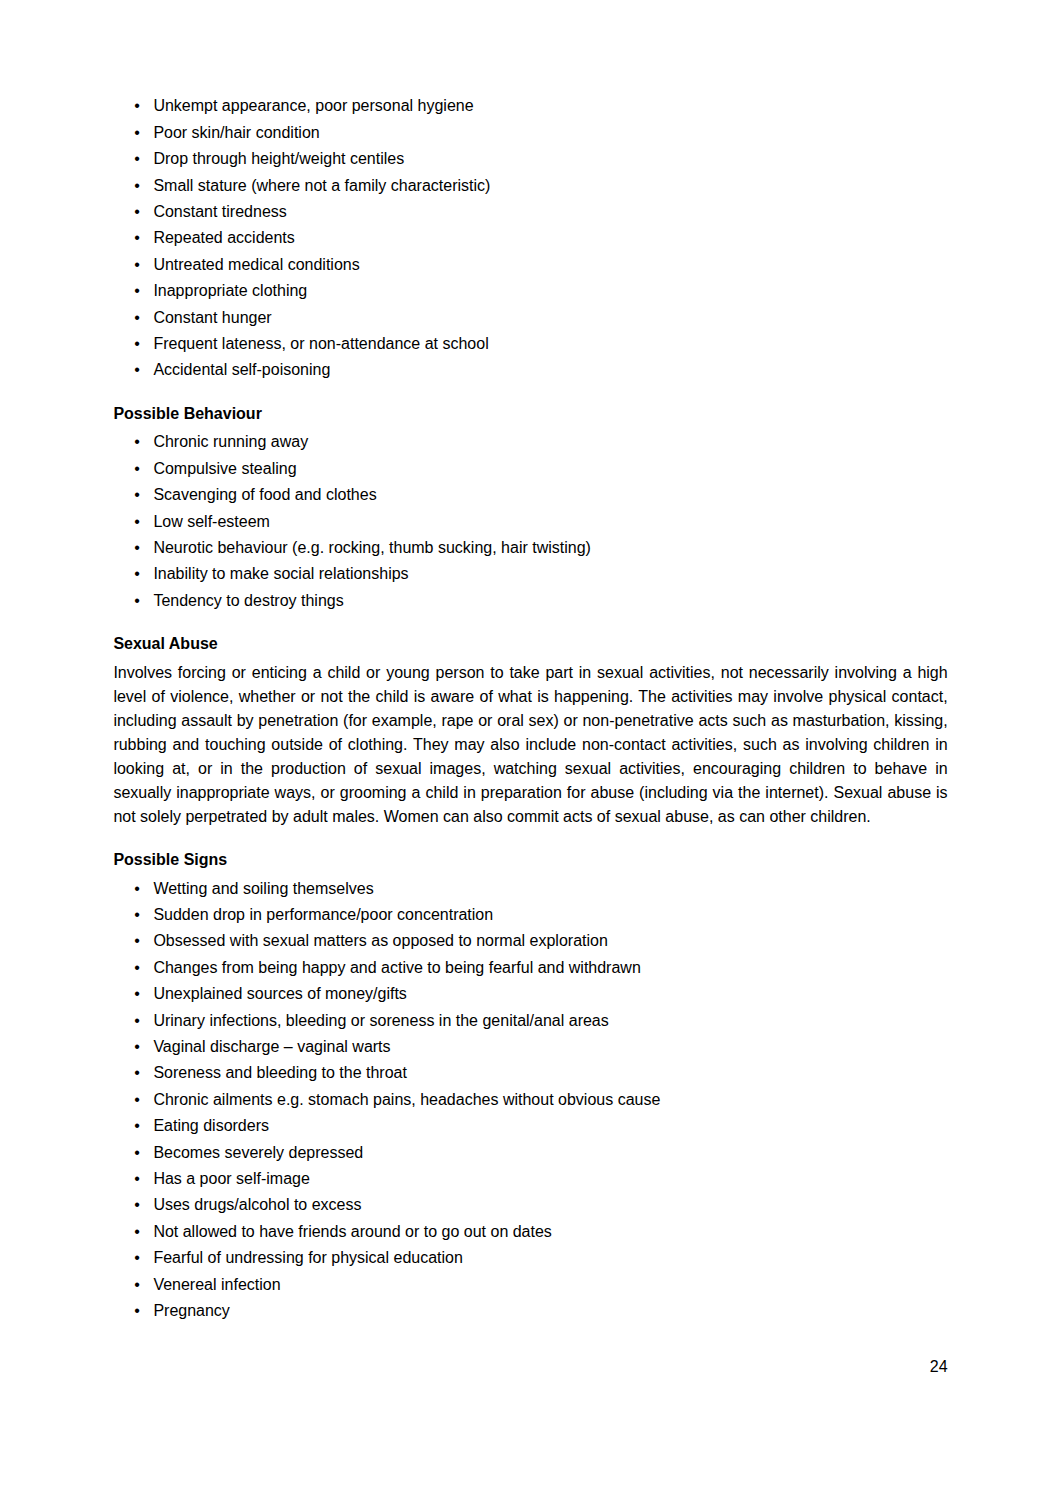Unkempt appearance, poor personal hygiene
Poor skin/hair condition
Drop through height/weight centiles
Small stature (where not a family characteristic)
Constant tiredness
Repeated accidents
Untreated medical conditions
Inappropriate clothing
Constant hunger
Frequent lateness, or non-attendance at school
Accidental self-poisoning
Possible Behaviour
Chronic running away
Compulsive stealing
Scavenging of food and clothes
Low self-esteem
Neurotic behaviour (e.g. rocking, thumb sucking, hair twisting)
Inability to make social relationships
Tendency to destroy things
Sexual Abuse
Involves forcing or enticing a child or young person to take part in sexual activities, not necessarily involving a high level of violence, whether or not the child is aware of what is happening. The activities may involve physical contact, including assault by penetration (for example, rape or oral sex) or non-penetrative acts such as masturbation, kissing, rubbing and touching outside of clothing. They may also include non-contact activities, such as involving children in looking at, or in the production of sexual images, watching sexual activities, encouraging children to behave in sexually inappropriate ways, or grooming a child in preparation for abuse (including via the internet). Sexual abuse is not solely perpetrated by adult males. Women can also commit acts of sexual abuse, as can other children.
Possible Signs
Wetting and soiling themselves
Sudden drop in performance/poor concentration
Obsessed with sexual matters as opposed to normal exploration
Changes from being happy and active to being fearful and withdrawn
Unexplained sources of money/gifts
Urinary infections, bleeding or soreness in the genital/anal areas
Vaginal discharge – vaginal warts
Soreness and bleeding to the throat
Chronic ailments e.g. stomach pains, headaches without obvious cause
Eating disorders
Becomes severely depressed
Has a poor self-image
Uses drugs/alcohol to excess
Not allowed to have friends around or to go out on dates
Fearful of undressing for physical education
Venereal infection
Pregnancy
24